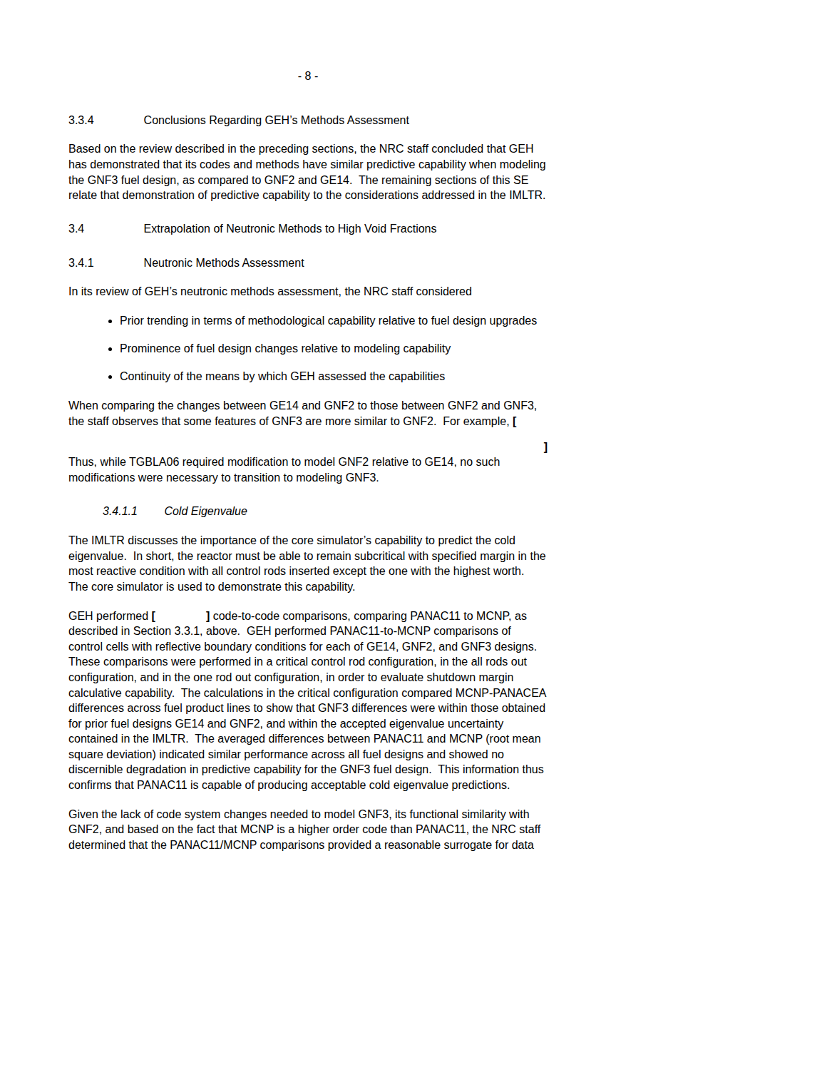- 8 -
3.3.4 Conclusions Regarding GEH’s Methods Assessment
Based on the review described in the preceding sections, the NRC staff concluded that GEH has demonstrated that its codes and methods have similar predictive capability when modeling the GNF3 fuel design, as compared to GNF2 and GE14. The remaining sections of this SE relate that demonstration of predictive capability to the considerations addressed in the IMLTR.
3.4 Extrapolation of Neutronic Methods to High Void Fractions
3.4.1 Neutronic Methods Assessment
In its review of GEH’s neutronic methods assessment, the NRC staff considered
Prior trending in terms of methodological capability relative to fuel design upgrades
Prominence of fuel design changes relative to modeling capability
Continuity of the means by which GEH assessed the capabilities
When comparing the changes between GE14 and GNF2 to those between GNF2 and GNF3, the staff observes that some features of GNF3 are more similar to GNF2. For example, [ ] Thus, while TGBLA06 required modification to model GNF2 relative to GE14, no such modifications were necessary to transition to modeling GNF3.
3.4.1.1 Cold Eigenvalue
The IMLTR discusses the importance of the core simulator’s capability to predict the cold eigenvalue. In short, the reactor must be able to remain subcritical with specified margin in the most reactive condition with all control rods inserted except the one with the highest worth. The core simulator is used to demonstrate this capability.
GEH performed [ ] code-to-code comparisons, comparing PANAC11 to MCNP, as described in Section 3.3.1, above. GEH performed PANAC11-to-MCNP comparisons of control cells with reflective boundary conditions for each of GE14, GNF2, and GNF3 designs. These comparisons were performed in a critical control rod configuration, in the all rods out configuration, and in the one rod out configuration, in order to evaluate shutdown margin calculative capability. The calculations in the critical configuration compared MCNP-PANACEA differences across fuel product lines to show that GNF3 differences were within those obtained for prior fuel designs GE14 and GNF2, and within the accepted eigenvalue uncertainty contained in the IMLTR. The averaged differences between PANAC11 and MCNP (root mean square deviation) indicated similar performance across all fuel designs and showed no discernible degradation in predictive capability for the GNF3 fuel design. This information thus confirms that PANAC11 is capable of producing acceptable cold eigenvalue predictions.
Given the lack of code system changes needed to model GNF3, its functional similarity with GNF2, and based on the fact that MCNP is a higher order code than PANAC11, the NRC staff determined that the PANAC11/MCNP comparisons provided a reasonable surrogate for data